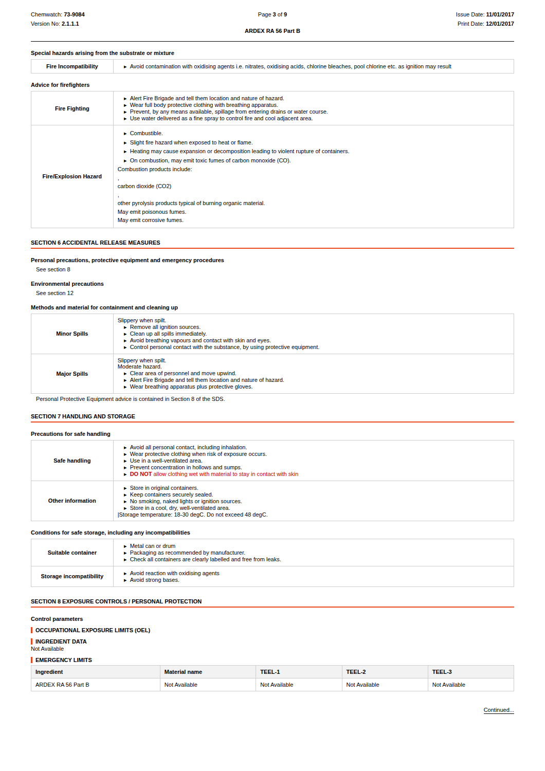Chemwatch: 73-9084
Version No: 2.1.1.1
Page 3 of 9
ARDEX RA 56 Part B
Issue Date: 11/01/2017
Print Date: 12/01/2017
Special hazards arising from the substrate or mixture
| Fire Incompatibility | Avoid contamination with oxidising agents i.e. nitrates, oxidising acids, chlorine bleaches, pool chlorine etc. as ignition may result |
Advice for firefighters
| Fire Fighting | Alert Fire Brigade and tell them location and nature of hazard. Wear full body protective clothing with breathing apparatus. Prevent, by any means available, spillage from entering drains or water course. Use water delivered as a fine spray to control fire and cool adjacent area. |
| Fire/Explosion Hazard | Combustible. Slight fire hazard when exposed to heat or flame. Heating may cause expansion or decomposition leading to violent rupture of containers. On combustion, may emit toxic fumes of carbon monoxide (CO). Combustion products include: , carbon dioxide (CO2) , other pyrolysis products typical of burning organic material. May emit poisonous fumes. May emit corrosive fumes. |
SECTION 6 ACCIDENTAL RELEASE MEASURES
Personal precautions, protective equipment and emergency procedures
See section 8
Environmental precautions
See section 12
Methods and material for containment and cleaning up
| Minor Spills | Slippery when spilt. Remove all ignition sources. Clean up all spills immediately. Avoid breathing vapours and contact with skin and eyes. Control personal contact with the substance, by using protective equipment. |
| Major Spills | Slippery when spilt. Moderate hazard. Clear area of personnel and move upwind. Alert Fire Brigade and tell them location and nature of hazard. Wear breathing apparatus plus protective gloves. |
Personal Protective Equipment advice is contained in Section 8 of the SDS.
SECTION 7 HANDLING AND STORAGE
Precautions for safe handling
| Safe handling | Avoid all personal contact, including inhalation. Wear protective clothing when risk of exposure occurs. Use in a well-ventilated area. Prevent concentration in hollows and sumps. DO NOT allow clothing wet with material to stay in contact with skin |
| Other information | Store in original containers. Keep containers securely sealed. No smoking, naked lights or ignition sources. Store in a cool, dry, well-ventilated area. /Storage temperature: 18-30 degC. Do not exceed 48 degC. |
Conditions for safe storage, including any incompatibilities
| Suitable container | Metal can or drum Packaging as recommended by manufacturer. Check all containers are clearly labelled and free from leaks. |
| Storage incompatibility | Avoid reaction with oxidising agents Avoid strong bases. |
SECTION 8 EXPOSURE CONTROLS / PERSONAL PROTECTION
Control parameters
OCCUPATIONAL EXPOSURE LIMITS (OEL)
INGREDIENT DATA
Not Available
EMERGENCY LIMITS
| Ingredient | Material name | TEEL-1 | TEEL-2 | TEEL-3 |
| --- | --- | --- | --- | --- |
| ARDEX RA 56 Part B | Not Available | Not Available | Not Available | Not Available |
Continued...